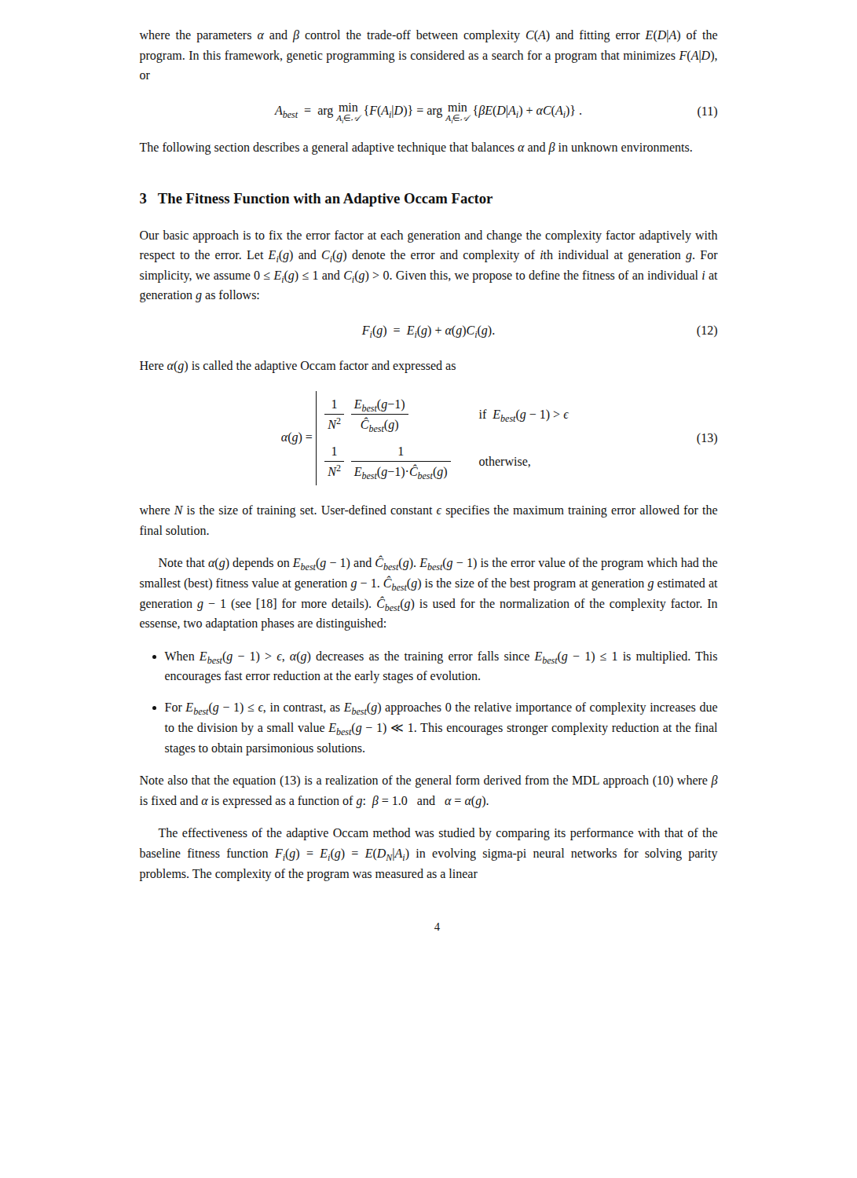where the parameters α and β control the trade-off between complexity C(A) and fitting error E(D|A) of the program. In this framework, genetic programming is considered as a search for a program that minimizes F(A|D), or
Abest = arg min Ai∈𝒜 {F(Ai|D)} = arg min Ai∈𝒜 {βE(D|Ai) + αC(Ai)} . (11)
The following section describes a general adaptive technique that balances α and β in unknown environments.
3 The Fitness Function with an Adaptive Occam Factor
Our basic approach is to fix the error factor at each generation and change the complexity factor adaptively with respect to the error. Let Ei(g) and Ci(g) denote the error and complexity of ith individual at generation g. For simplicity, we assume 0 ≤ Ei(g) ≤ 1 and Ci(g) > 0. Given this, we propose to define the fitness of an individual i at generation g as follows:
Fi(g) = Ei(g) + α(g)Ci(g). (12)
Here α(g) is called the adaptive Occam factor and expressed as
α(g) = 1 N2 Ebest(g−1) Ĉbest(g) if Ebest(g − 1) > ϵ 1 N2 1 Ebest(g−1)·Ĉbest(g) otherwise, (13)
where N is the size of training set. User-defined constant ϵ specifies the maximum training error allowed for the final solution.
Note that α(g) depends on Ebest(g − 1) and Ĉbest(g). Ebest(g − 1) is the error value of the program which had the smallest (best) fitness value at generation g − 1. Ĉbest(g) is the size of the best program at generation g estimated at generation g − 1 (see [18] for more details). Ĉbest(g) is used for the normalization of the complexity factor. In essense, two adaptation phases are distinguished:
When Ebest(g − 1) > ϵ, α(g) decreases as the training error falls since Ebest(g − 1) ≤ 1 is multiplied. This encourages fast error reduction at the early stages of evolution.
For Ebest(g − 1) ≤ ϵ, in contrast, as Ebest(g) approaches 0 the relative importance of complexity increases due to the division by a small value Ebest(g − 1) ≪ 1. This encourages stronger complexity reduction at the final stages to obtain parsimonious solutions.
Note also that the equation (13) is a realization of the general form derived from the MDL approach (10) where β is fixed and α is expressed as a function of g: β = 1.0 and α = α(g).
The effectiveness of the adaptive Occam method was studied by comparing its performance with that of the baseline fitness function Fi(g) = Ei(g) = E(DN|Ai) in evolving sigma-pi neural networks for solving parity problems. The complexity of the program was measured as a linear
4